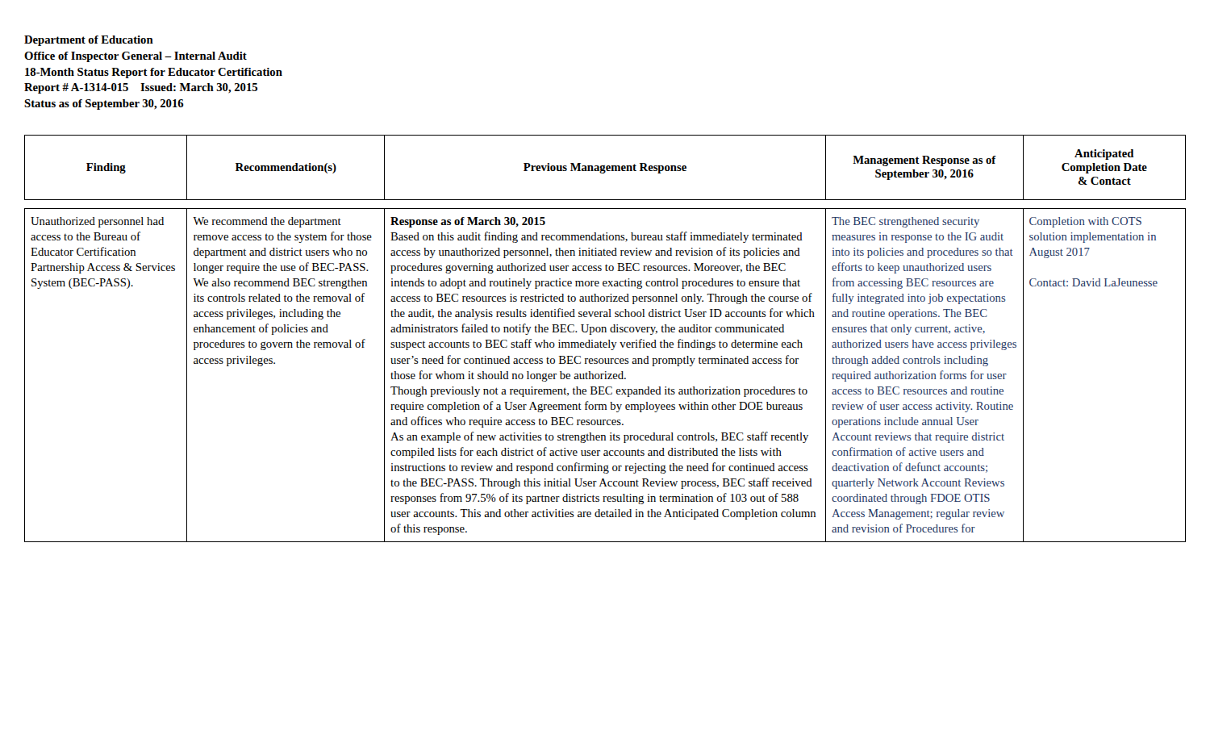Department of Education
Office of Inspector General – Internal Audit
18-Month Status Report for Educator Certification
Report # A-1314-015 Issued: March 30, 2015
Status as of September 30, 2016
| Finding | Recommendation(s) | Previous Management Response | Management Response as of September 30, 2016 | Anticipated Completion Date & Contact |
| --- | --- | --- | --- | --- |
| Unauthorized personnel had access to the Bureau of Educator Certification Partnership Access & Services System (BEC-PASS). | We recommend the department remove access to the system for those department and district users who no longer require the use of BEC-PASS. We also recommend BEC strengthen its controls related to the removal of access privileges, including the enhancement of policies and procedures to govern the removal of access privileges. | Response as of March 30, 2015 Based on this audit finding and recommendations, bureau staff immediately terminated access by unauthorized personnel, then initiated review and revision of its policies and procedures governing authorized user access to BEC resources. Moreover, the BEC intends to adopt and routinely practice more exacting control procedures to ensure that access to BEC resources is restricted to authorized personnel only. Through the course of the audit, the analysis results identified several school district User ID accounts for which administrators failed to notify the BEC. Upon discovery, the auditor communicated suspect accounts to BEC staff who immediately verified the findings to determine each user’s need for continued access to BEC resources and promptly terminated access for those for whom it should no longer be authorized. Though previously not a requirement, the BEC expanded its authorization procedures to require completion of a User Agreement form by employees within other DOE bureaus and offices who require access to BEC resources. As an example of new activities to strengthen its procedural controls, BEC staff recently compiled lists for each district of active user accounts and distributed the lists with instructions to review and respond confirming or rejecting the need for continued access to the BEC-PASS. Through this initial User Account Review process, BEC staff received responses from 97.5% of its partner districts resulting in termination of 103 out of 588 user accounts. This and other activities are detailed in the Anticipated Completion column of this response. | The BEC strengthened security measures in response to the IG audit into its policies and procedures so that efforts to keep unauthorized users from accessing BEC resources are fully integrated into job expectations and routine operations. The BEC ensures that only current, active, authorized users have access privileges through added controls including required authorization forms for user access to BEC resources and routine review of user access activity. Routine operations include annual User Account reviews that require district confirmation of active users and deactivation of defunct accounts; quarterly Network Account Reviews coordinated through FDOE OTIS Access Management; regular review and revision of Procedures for | Completion with COTS solution implementation in August 2017 Contact: David LaJeunesse |